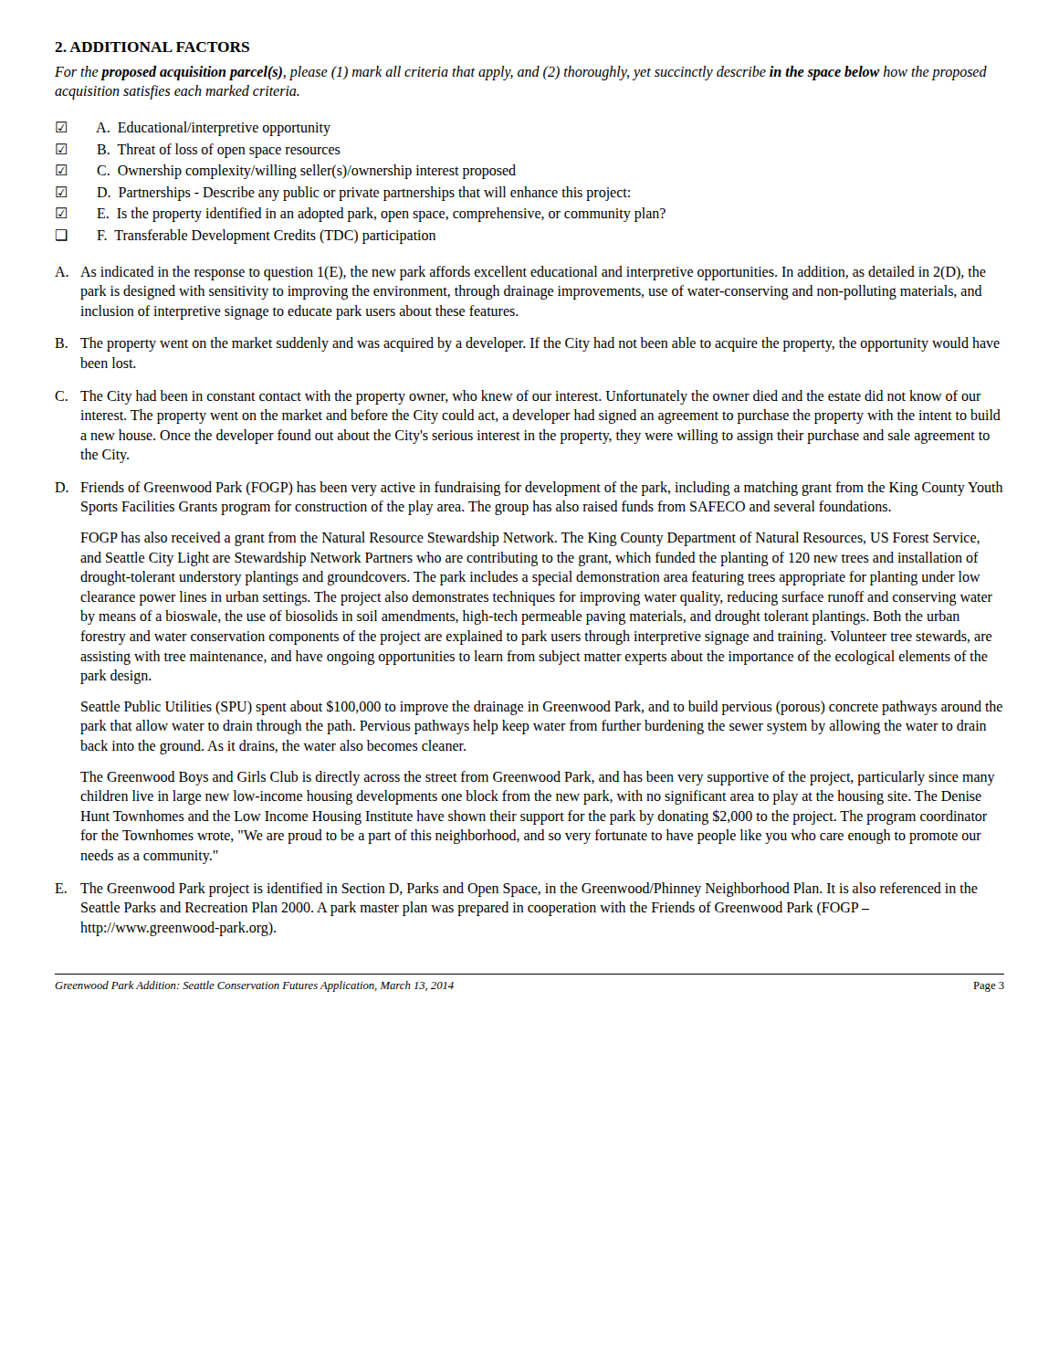2. ADDITIONAL FACTORS
For the proposed acquisition parcel(s), please (1) mark all criteria that apply, and (2) thoroughly, yet succinctly describe in the space below how the proposed acquisition satisfies each marked criteria.
☑ A. Educational/interpretive opportunity
☑ B. Threat of loss of open space resources
☑ C. Ownership complexity/willing seller(s)/ownership interest proposed
☑ D. Partnerships - Describe any public or private partnerships that will enhance this project:
☑ E. Is the property identified in an adopted park, open space, comprehensive, or community plan?
❑ F. Transferable Development Credits (TDC) participation
A. As indicated in the response to question 1(E), the new park affords excellent educational and interpretive opportunities. In addition, as detailed in 2(D), the park is designed with sensitivity to improving the environment, through drainage improvements, use of water-conserving and non-polluting materials, and inclusion of interpretive signage to educate park users about these features.
B. The property went on the market suddenly and was acquired by a developer. If the City had not been able to acquire the property, the opportunity would have been lost.
C. The City had been in constant contact with the property owner, who knew of our interest. Unfortunately the owner died and the estate did not know of our interest. The property went on the market and before the City could act, a developer had signed an agreement to purchase the property with the intent to build a new house. Once the developer found out about the City's serious interest in the property, they were willing to assign their purchase and sale agreement to the City.
D.
Friends of Greenwood Park (FOGP) has been very active in fundraising for development of the park, including a matching grant from the King County Youth Sports Facilities Grants program for construction of the play area. The group has also raised funds from SAFECO and several foundations.
FOGP has also received a grant from the Natural Resource Stewardship Network. The King County Department of Natural Resources, US Forest Service, and Seattle City Light are Stewardship Network Partners who are contributing to the grant, which funded the planting of 120 new trees and installation of drought-tolerant understory plantings and groundcovers. The park includes a special demonstration area featuring trees appropriate for planting under low clearance power lines in urban settings. The project also demonstrates techniques for improving water quality, reducing surface runoff and conserving water by means of a bioswale, the use of biosolids in soil amendments, high-tech permeable paving materials, and drought tolerant plantings. Both the urban forestry and water conservation components of the project are explained to park users through interpretive signage and training. Volunteer tree stewards, are assisting with tree maintenance, and have ongoing opportunities to learn from subject matter experts about the importance of the ecological elements of the park design.
Seattle Public Utilities (SPU) spent about $100,000 to improve the drainage in Greenwood Park, and to build pervious (porous) concrete pathways around the park that allow water to drain through the path. Pervious pathways help keep water from further burdening the sewer system by allowing the water to drain back into the ground. As it drains, the water also becomes cleaner.
The Greenwood Boys and Girls Club is directly across the street from Greenwood Park, and has been very supportive of the project, particularly since many children live in large new low-income housing developments one block from the new park, with no significant area to play at the housing site. The Denise Hunt Townhomes and the Low Income Housing Institute have shown their support for the park by donating $2,000 to the project. The program coordinator for the Townhomes wrote, "We are proud to be a part of this neighborhood, and so very fortunate to have people like you who care enough to promote our needs as a community."
E. The Greenwood Park project is identified in Section D, Parks and Open Space, in the Greenwood/Phinney Neighborhood Plan. It is also referenced in the Seattle Parks and Recreation Plan 2000. A park master plan was prepared in cooperation with the Friends of Greenwood Park (FOGP –http://www.greenwood-park.org).
Greenwood Park Addition: Seattle Conservation Futures Application, March 13, 2014 Page 3